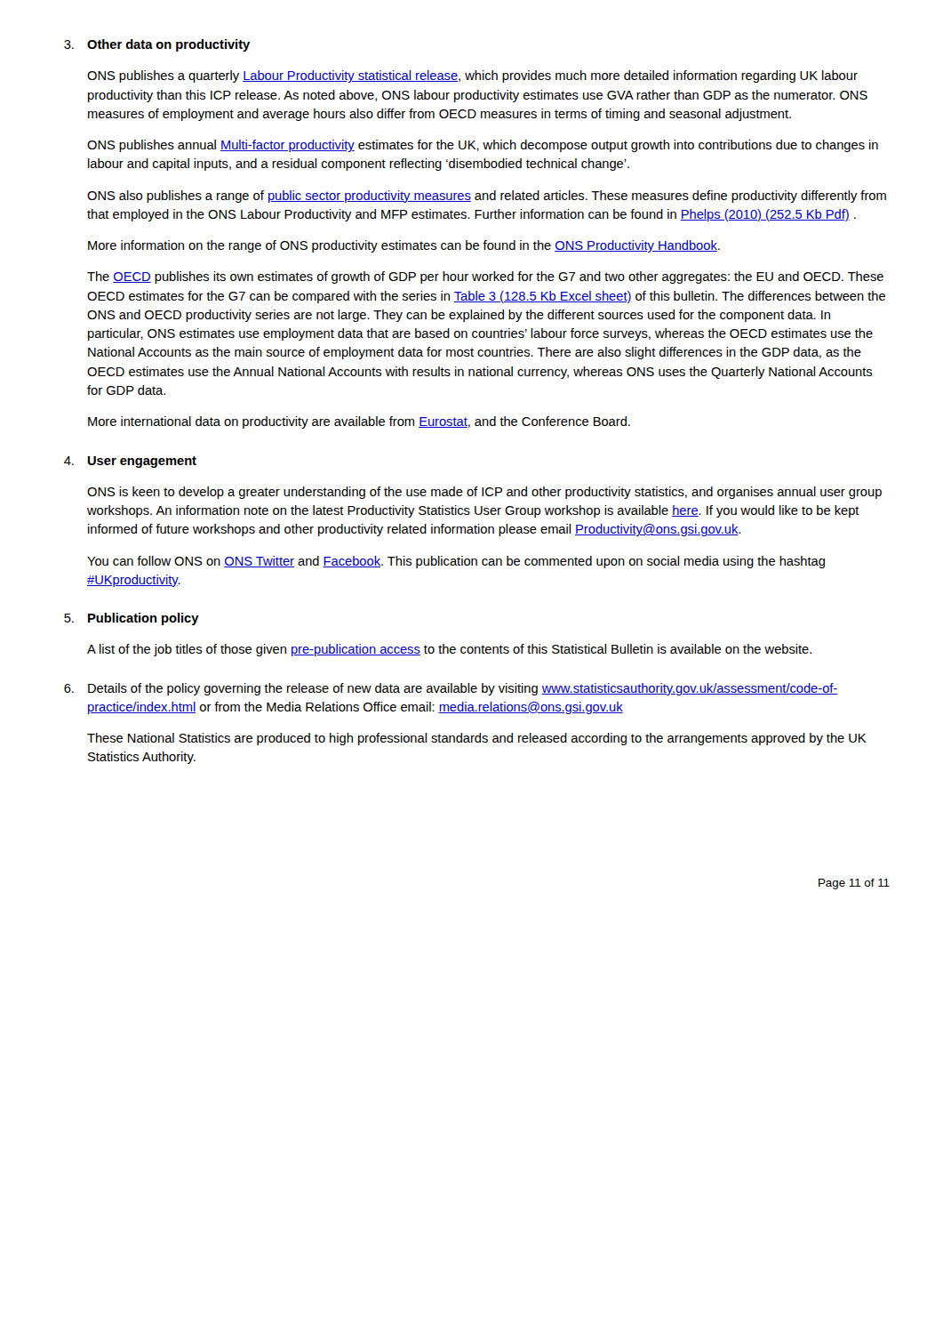Other data on productivity
ONS publishes a quarterly Labour Productivity statistical release, which provides much more detailed information regarding UK labour productivity than this ICP release. As noted above, ONS labour productivity estimates use GVA rather than GDP as the numerator. ONS measures of employment and average hours also differ from OECD measures in terms of timing and seasonal adjustment.
ONS publishes annual Multi-factor productivity estimates for the UK, which decompose output growth into contributions due to changes in labour and capital inputs, and a residual component reflecting ‘disembodied technical change’.
ONS also publishes a range of public sector productivity measures and related articles. These measures define productivity differently from that employed in the ONS Labour Productivity and MFP estimates. Further information can be found in Phelps (2010) (252.5 Kb Pdf) .
More information on the range of ONS productivity estimates can be found in the ONS Productivity Handbook.
The OECD publishes its own estimates of growth of GDP per hour worked for the G7 and two other aggregates: the EU and OECD. These OECD estimates for the G7 can be compared with the series in Table 3 (128.5 Kb Excel sheet) of this bulletin. The differences between the ONS and OECD productivity series are not large. They can be explained by the different sources used for the component data. In particular, ONS estimates use employment data that are based on countries’ labour force surveys, whereas the OECD estimates use the National Accounts as the main source of employment data for most countries. There are also slight differences in the GDP data, as the OECD estimates use the Annual National Accounts with results in national currency, whereas ONS uses the Quarterly National Accounts for GDP data.
More international data on productivity are available from Eurostat, and the Conference Board.
User engagement
ONS is keen to develop a greater understanding of the use made of ICP and other productivity statistics, and organises annual user group workshops. An information note on the latest Productivity Statistics User Group workshop is available here. If you would like to be kept informed of future workshops and other productivity related information please email Productivity@ons.gsi.gov.uk.
You can follow ONS on ONS Twitter and Facebook. This publication can be commented upon on social media using the hashtag #UKproductivity.
Publication policy
A list of the job titles of those given pre-publication access to the contents of this Statistical Bulletin is available on the website.
Details of the policy governing the release of new data are available by visiting www.statisticsauthority.gov.uk/assessment/code-of-practice/index.html or from the Media Relations Office email: media.relations@ons.gsi.gov.uk
These National Statistics are produced to high professional standards and released according to the arrangements approved by the UK Statistics Authority.
Page 11 of 11